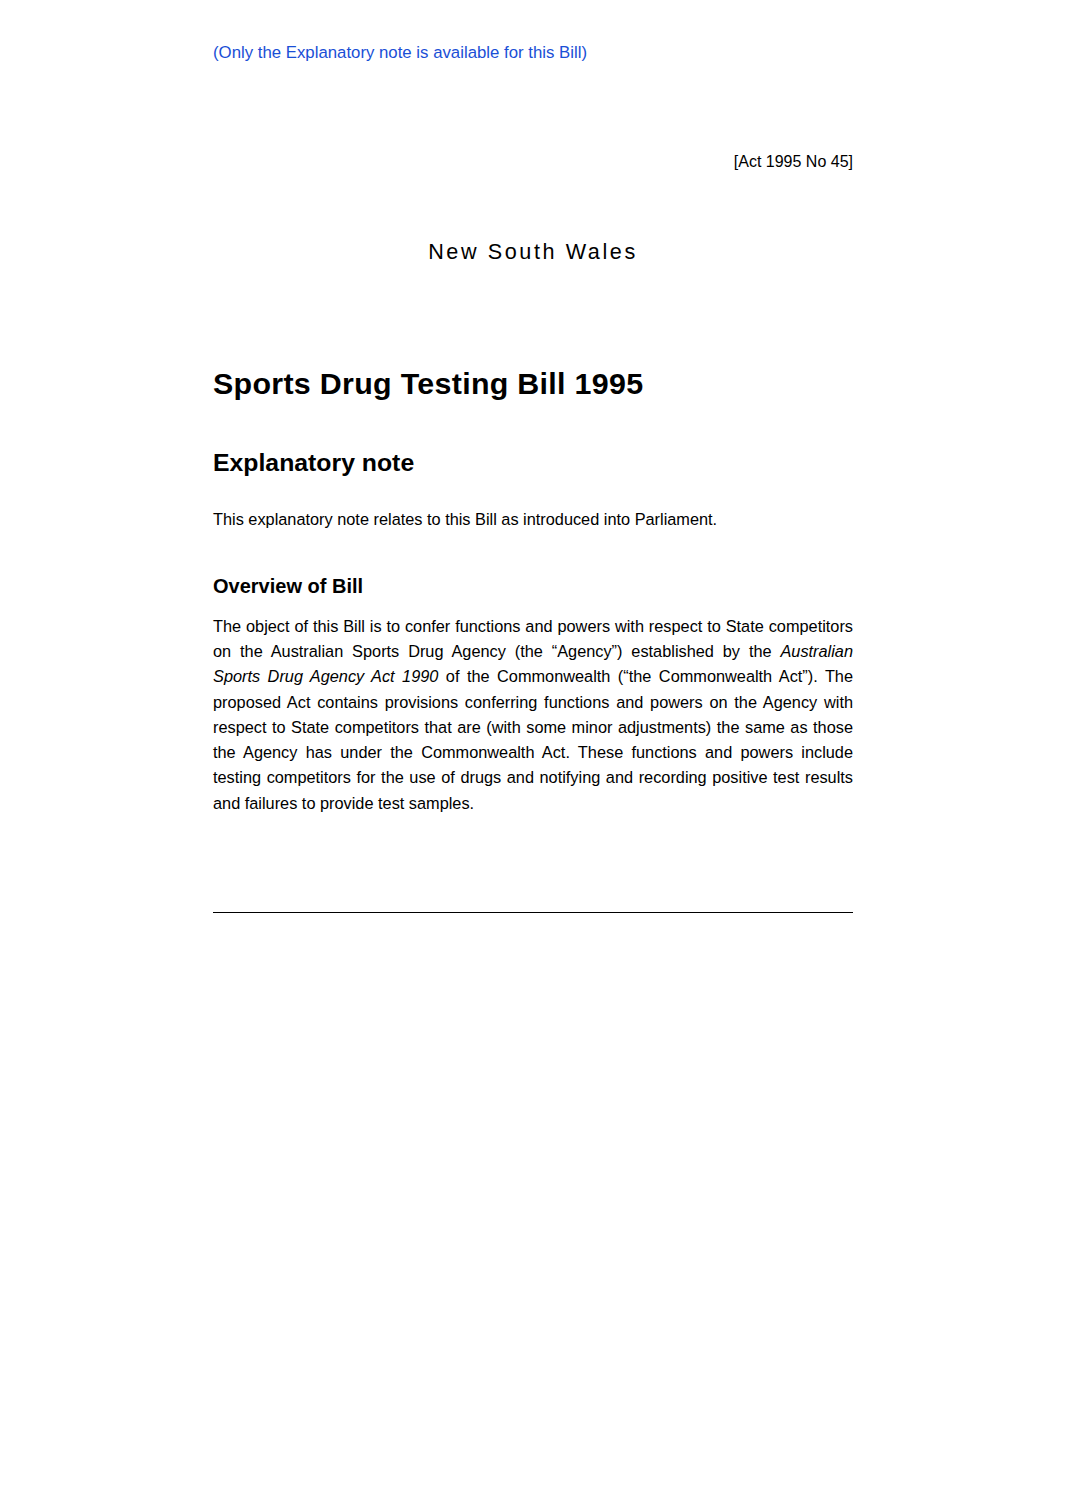(Only the Explanatory note is available for this Bill)
[Act 1995 No 45]
New South Wales
Sports Drug Testing Bill 1995
Explanatory note
This explanatory note relates to this Bill as introduced into Parliament.
Overview of Bill
The object of this Bill is to confer functions and powers with respect to State competitors on the Australian Sports Drug Agency (the “Agency”) established by the Australian Sports Drug Agency Act 1990 of the Commonwealth (“the Commonwealth Act”). The proposed Act contains provisions conferring functions and powers on the Agency with respect to State competitors that are (with some minor adjustments) the same as those the Agency has under the Commonwealth Act. These functions and powers include testing competitors for the use of drugs and notifying and recording positive test results and failures to provide test samples.